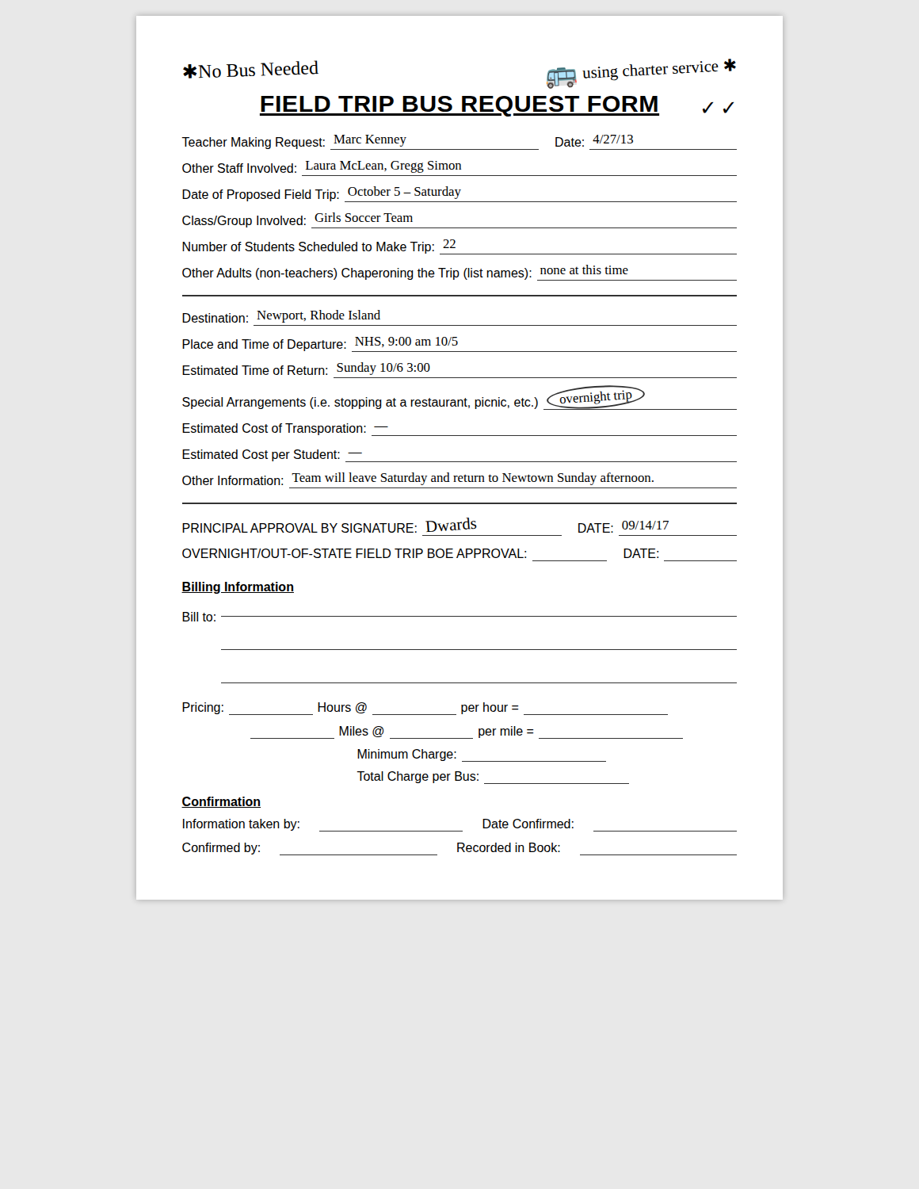✱No Bus Needed
🚌 using charter service ✱
FIELD TRIP BUS REQUEST FORM
✓✓
Teacher Making Request: Marc Kenney
Date: 4/27/13
Other Staff Involved: Laura McLean, Gregg Simon
Date of Proposed Field Trip: October 5 – Saturday
Class/Group Involved: Girls Soccer Team
Number of Students Scheduled to Make Trip: 22
Other Adults (non-teachers) Chaperoning the Trip (list names): none at this time
Destination: Newport, Rhode Island
Place and Time of Departure: NHS, 9:00 am 10/5
Estimated Time of Return: Sunday 10/6 3:00
Special Arrangements (i.e. stopping at a restaurant, picnic, etc.) overnight trip
Estimated Cost of Transporation: —
Estimated Cost per Student: —
Other Information: Team will leave Saturday and return to Newtown Sunday afternoon.
PRINCIPAL APPROVAL BY SIGNATURE: Dwards
DATE: 09/14/17
OVERNIGHT/OUT-OF-STATE FIELD TRIP BOE APPROVAL:
DATE:
Billing Information
Bill to:
Bill to:
Bill to:
Pricing: Hours @ per hour =
Miles @ per mile =
Minimum Charge:
Total Charge per Bus:
Confirmation
Information taken by: Date Confirmed:
Confirmed by: Recorded in Book: